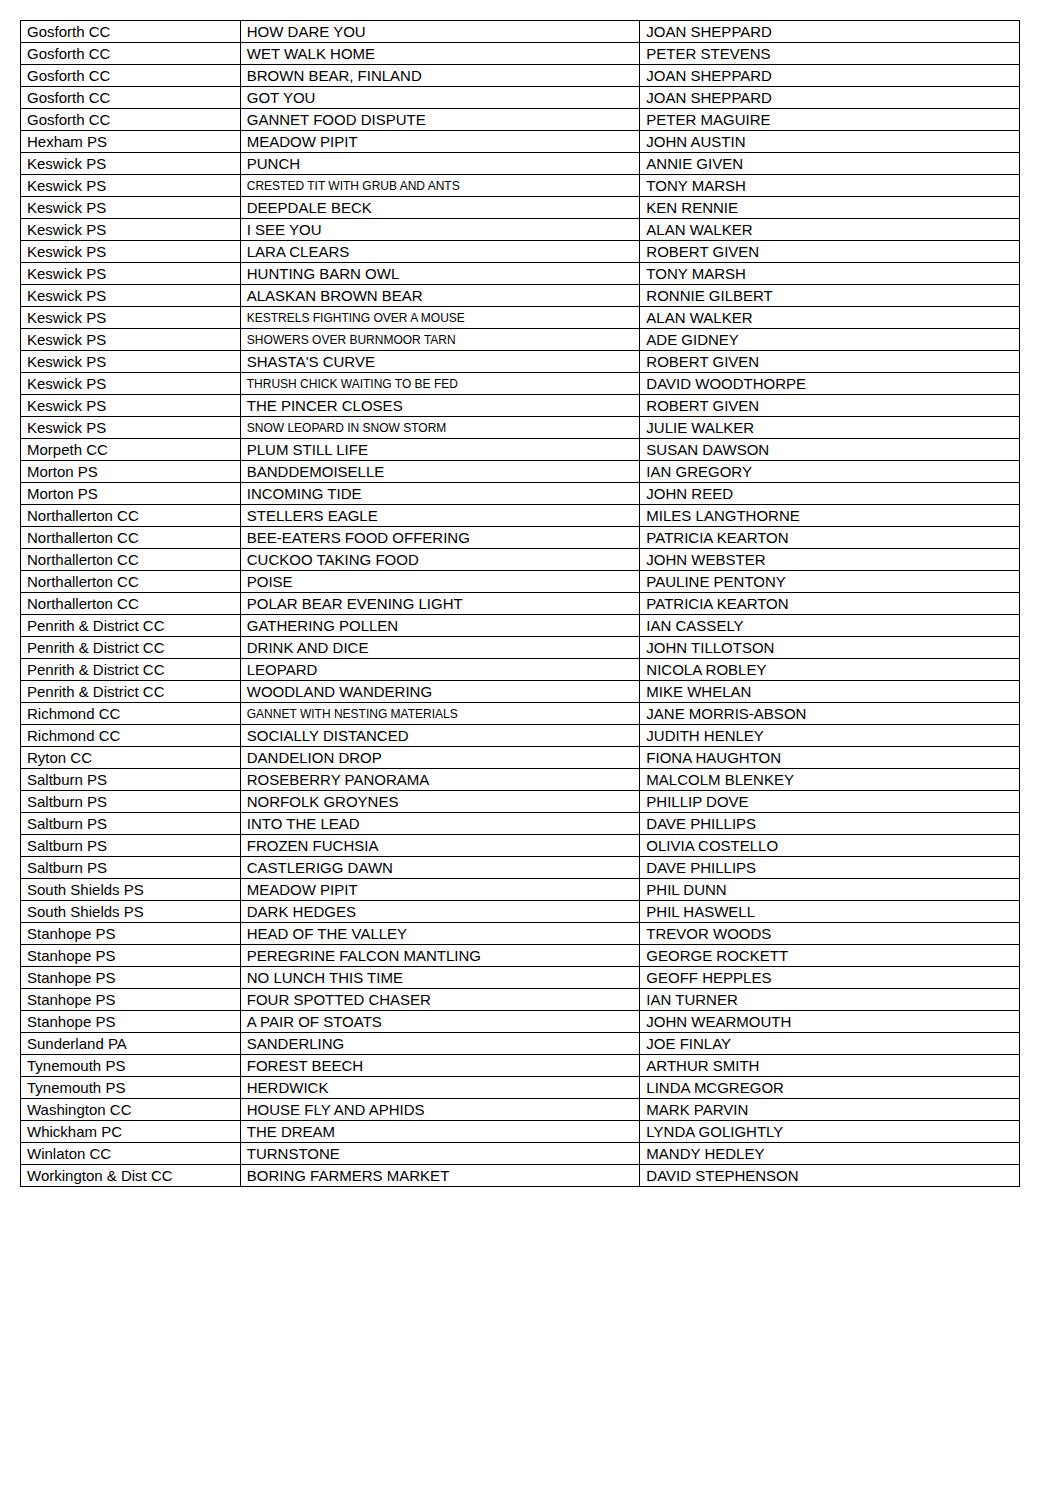| Gosforth CC | HOW DARE YOU | JOAN SHEPPARD |
| Gosforth CC | WET WALK HOME | PETER STEVENS |
| Gosforth CC | BROWN BEAR, FINLAND | JOAN SHEPPARD |
| Gosforth CC | GOT YOU | JOAN SHEPPARD |
| Gosforth CC | GANNET FOOD DISPUTE | PETER MAGUIRE |
| Hexham PS | MEADOW PIPIT | JOHN AUSTIN |
| Keswick PS | PUNCH | ANNIE GIVEN |
| Keswick PS | CRESTED TIT WITH GRUB AND ANTS | TONY MARSH |
| Keswick PS | DEEPDALE BECK | KEN RENNIE |
| Keswick PS | I SEE YOU | ALAN WALKER |
| Keswick PS | LARA CLEARS | ROBERT GIVEN |
| Keswick PS | HUNTING BARN OWL | TONY MARSH |
| Keswick PS | ALASKAN BROWN BEAR | RONNIE GILBERT |
| Keswick PS | KESTRELS FIGHTING OVER A MOUSE | ALAN WALKER |
| Keswick PS | SHOWERS OVER BURNMOOR TARN | ADE GIDNEY |
| Keswick PS | SHASTA'S CURVE | ROBERT GIVEN |
| Keswick PS | THRUSH CHICK WAITING TO BE FED | DAVID WOODTHORPE |
| Keswick PS | THE PINCER CLOSES | ROBERT GIVEN |
| Keswick PS | SNOW LEOPARD IN SNOW STORM | JULIE WALKER |
| Morpeth CC | PLUM STILL LIFE | SUSAN DAWSON |
| Morton PS | BANDDEMOISELLE | IAN GREGORY |
| Morton PS | INCOMING TIDE | JOHN REED |
| Northallerton CC | STELLERS EAGLE | MILES LANGTHORNE |
| Northallerton CC | BEE-EATERS FOOD OFFERING | PATRICIA KEARTON |
| Northallerton CC | CUCKOO TAKING FOOD | JOHN WEBSTER |
| Northallerton CC | POISE | PAULINE PENTONY |
| Northallerton CC | POLAR BEAR EVENING LIGHT | PATRICIA KEARTON |
| Penrith & District CC | GATHERING POLLEN | IAN CASSELY |
| Penrith & District CC | DRINK AND DICE | JOHN TILLOTSON |
| Penrith & District CC | LEOPARD | NICOLA ROBLEY |
| Penrith & District CC | WOODLAND WANDERING | MIKE WHELAN |
| Richmond CC | GANNET WITH NESTING MATERIALS | JANE MORRIS-ABSON |
| Richmond CC | SOCIALLY DISTANCED | JUDITH HENLEY |
| Ryton CC | DANDELION DROP | FIONA HAUGHTON |
| Saltburn PS | ROSEBERRY PANORAMA | MALCOLM BLENKEY |
| Saltburn PS | NORFOLK GROYNES | PHILLIP DOVE |
| Saltburn PS | INTO THE LEAD | DAVE PHILLIPS |
| Saltburn PS | FROZEN FUCHSIA | OLIVIA COSTELLO |
| Saltburn PS | CASTLERIGG DAWN | DAVE PHILLIPS |
| South Shields PS | MEADOW PIPIT | PHIL DUNN |
| South Shields PS | DARK HEDGES | PHIL HASWELL |
| Stanhope PS | HEAD OF THE VALLEY | TREVOR WOODS |
| Stanhope PS | PEREGRINE FALCON MANTLING | GEORGE ROCKETT |
| Stanhope PS | NO LUNCH THIS TIME | GEOFF HEPPLES |
| Stanhope PS | FOUR SPOTTED CHASER | IAN TURNER |
| Stanhope PS | A PAIR OF STOATS | JOHN WEARMOUTH |
| Sunderland PA | SANDERLING | JOE FINLAY |
| Tynemouth PS | FOREST BEECH | ARTHUR SMITH |
| Tynemouth PS | HERDWICK | LINDA MCGREGOR |
| Washington CC | HOUSE FLY AND APHIDS | MARK PARVIN |
| Whickham PC | THE DREAM | LYNDA GOLIGHTLY |
| Winlaton CC | TURNSTONE | MANDY HEDLEY |
| Workington & Dist CC | BORING FARMERS MARKET | DAVID STEPHENSON |